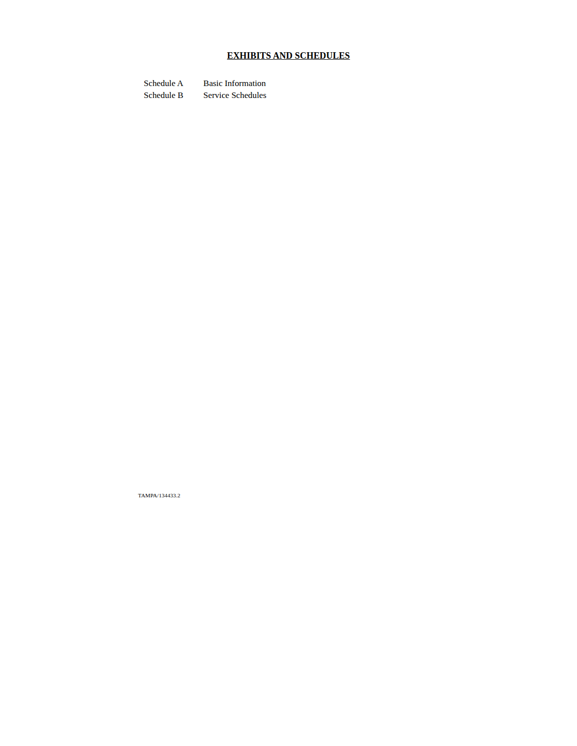EXHIBITS AND SCHEDULES
| Schedule A | Basic Information |
| Schedule B | Service Schedules |
TAMPA/134433.2